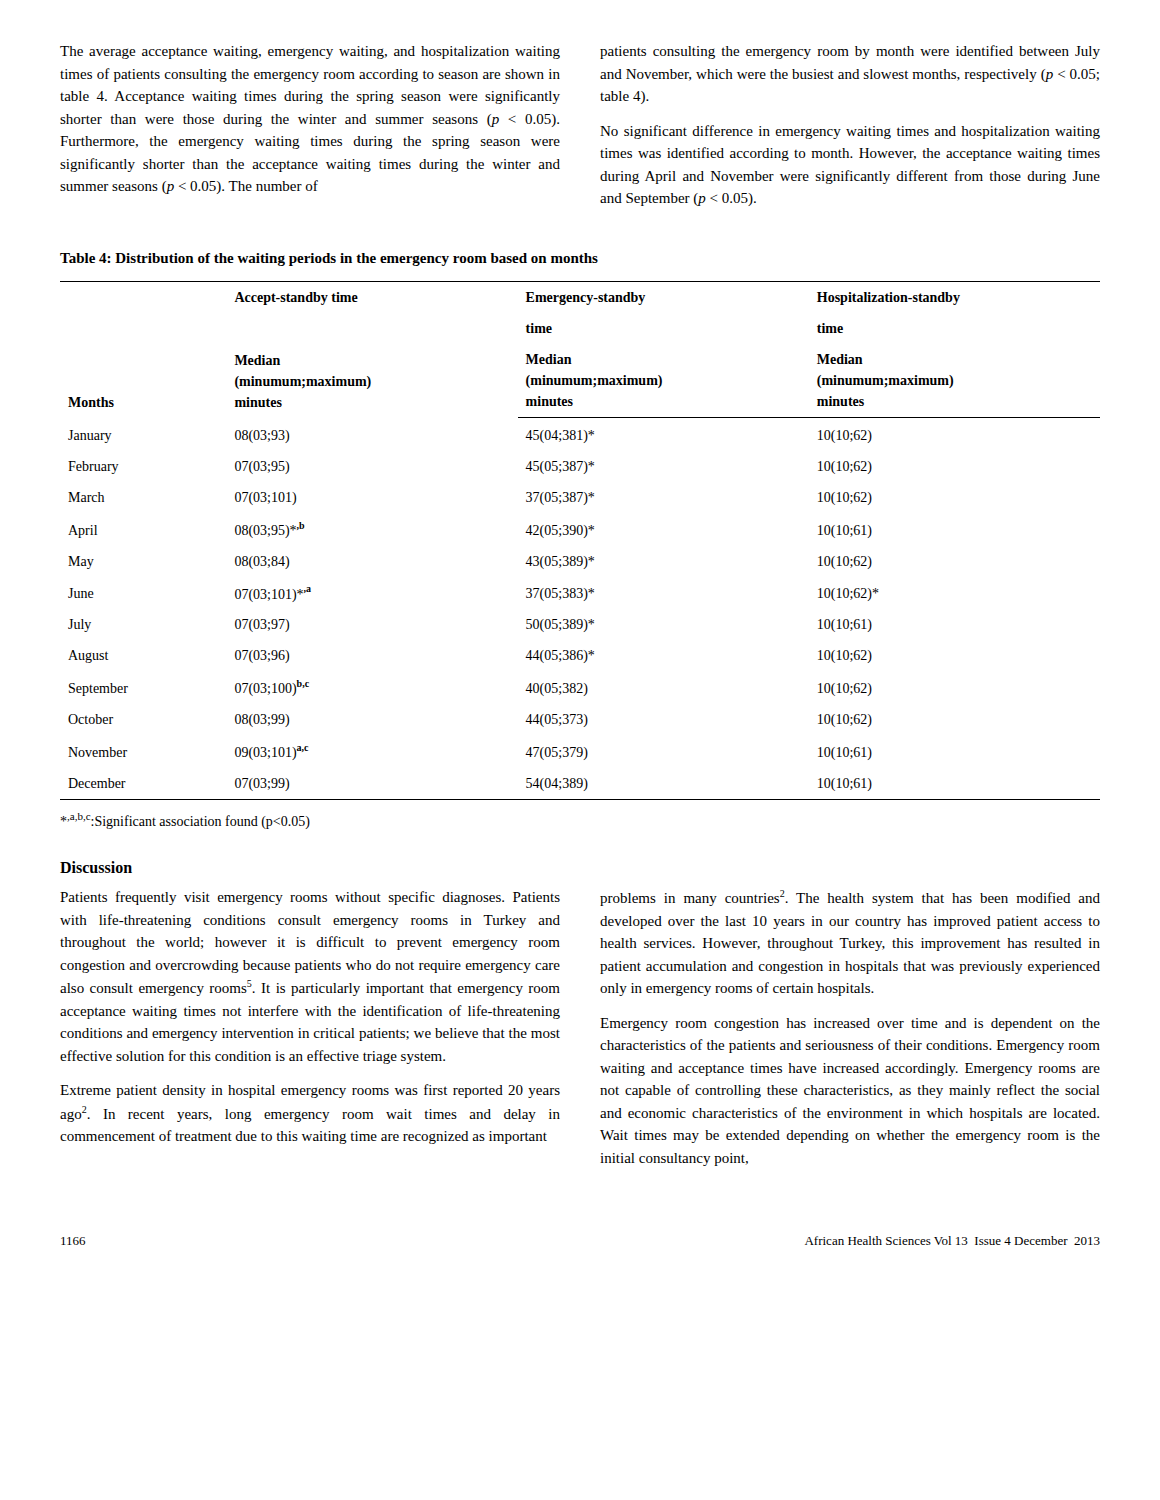The average acceptance waiting, emergency waiting, and hospitalization waiting times of patients consulting the emergency room according to season are shown in table 4. Acceptance waiting times during the spring season were significantly shorter than were those during the winter and summer seasons (p < 0.05). Furthermore, the emergency waiting times during the spring season were significantly shorter than the acceptance waiting times during the winter and summer seasons (p < 0.05). The number of
patients consulting the emergency room by month were identified between July and November, which were the busiest and slowest months, respectively (p < 0.05; table 4).
No significant difference in emergency waiting times and hospitalization waiting times was identified according to month. However, the acceptance waiting times during April and November were significantly different from those during June and September (p < 0.05).
Table 4: Distribution of the waiting periods in the emergency room based on months
| Months | Accept-standby time | Emergency-standby | Hospitalization-standby |
| --- | --- | --- | --- |
| Median (minumum;maximum) minutes | time | time |
| Median (minumum;maximum) minutes | Median (minumum;maximum) minutes |
| January | 08(03;93) | 45(04;381)* | 10(10;62) |
| February | 07(03;95) | 45(05;387)* | 10(10;62) |
| March | 07(03;101) | 37(05;387)* | 10(10;62) |
| April | 08(03;95)* ,b | 42(05;390)* | 10(10;61) |
| May | 08(03;84) | 43(05;389)* | 10(10;62) |
| June | 07(03;101)* ,a | 37(05;383)* | 10(10;62)* |
| July | 07(03;97) | 50(05;389)* | 10(10;61) |
| August | 07(03;96) | 44(05;386)* | 10(10;62) |
| September | 07(03;100) b,c | 40(05;382) | 10(10;62) |
| October | 08(03;99) | 44(05;373) | 10(10;62) |
| November | 09(03;101) a,c | 47(05;379) | 10(10;61) |
| December | 07(03;99) | 54(04;389) | 10(10;61) |
*,a,b,c:Significant association found (p<0.05)
Discussion
Patients frequently visit emergency rooms without specific diagnoses. Patients with life-threatening conditions consult emergency rooms in Turkey and throughout the world; however it is difficult to prevent emergency room congestion and overcrowding because patients who do not require emergency care also consult emergency rooms5. It is particularly important that emergency room acceptance waiting times not interfere with the identification of life-threatening conditions and emergency intervention in critical patients; we believe that the most effective solution for this condition is an effective triage system.
Extreme patient density in hospital emergency rooms was first reported 20 years ago2. In recent years, long emergency room wait times and delay in commencement of treatment due to this waiting time are recognized as important
problems in many countries2. The health system that has been modified and developed over the last 10 years in our country has improved patient access to health services. However, throughout Turkey, this improvement has resulted in patient accumulation and congestion in hospitals that was previously experienced only in emergency rooms of certain hospitals.
Emergency room congestion has increased over time and is dependent on the characteristics of the patients and seriousness of their conditions. Emergency room waiting and acceptance times have increased accordingly. Emergency rooms are not capable of controlling these characteristics, as they mainly reflect the social and economic characteristics of the environment in which hospitals are located. Wait times may be extended depending on whether the emergency room is the initial consultancy point,
1166 African Health Sciences Vol 13 Issue 4 December 2013